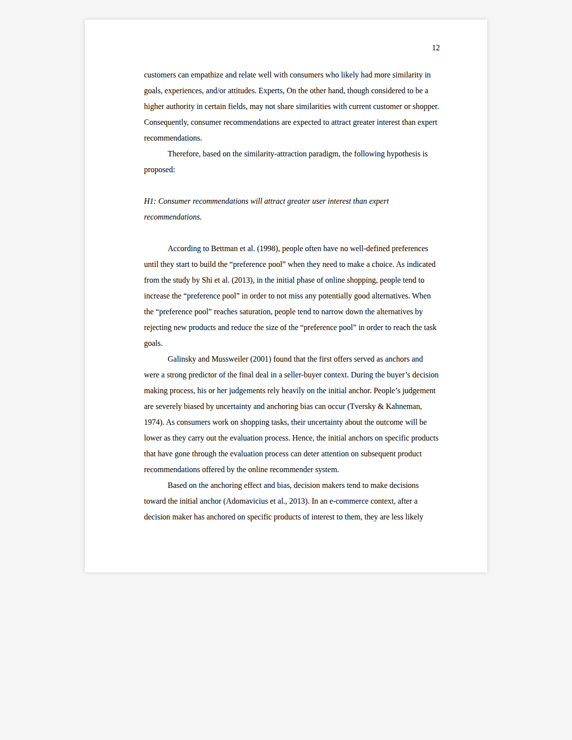12
customers can empathize and relate well with consumers who likely had more similarity in goals, experiences, and/or attitudes. Experts, On the other hand, though considered to be a higher authority in certain fields, may not share similarities with current customer or shopper. Consequently, consumer recommendations are expected to attract greater interest than expert recommendations.
Therefore, based on the similarity-attraction paradigm, the following hypothesis is proposed:
H1: Consumer recommendations will attract greater user interest than expert recommendations.
According to Bettman et al. (1998), people often have no well-defined preferences until they start to build the “preference pool” when they need to make a choice. As indicated from the study by Shi et al. (2013), in the initial phase of online shopping, people tend to increase the “preference pool” in order to not miss any potentially good alternatives. When the “preference pool” reaches saturation, people tend to narrow down the alternatives by rejecting new products and reduce the size of the “preference pool” in order to reach the task goals.
Galinsky and Mussweiler (2001) found that the first offers served as anchors and were a strong predictor of the final deal in a seller-buyer context. During the buyer’s decision making process, his or her judgements rely heavily on the initial anchor. People’s judgement are severely biased by uncertainty and anchoring bias can occur (Tversky & Kahneman, 1974). As consumers work on shopping tasks, their uncertainty about the outcome will be lower as they carry out the evaluation process. Hence, the initial anchors on specific products that have gone through the evaluation process can deter attention on subsequent product recommendations offered by the online recommender system.
Based on the anchoring effect and bias, decision makers tend to make decisions toward the initial anchor (Adomavicius et al., 2013). In an e-commerce context, after a decision maker has anchored on specific products of interest to them, they are less likely